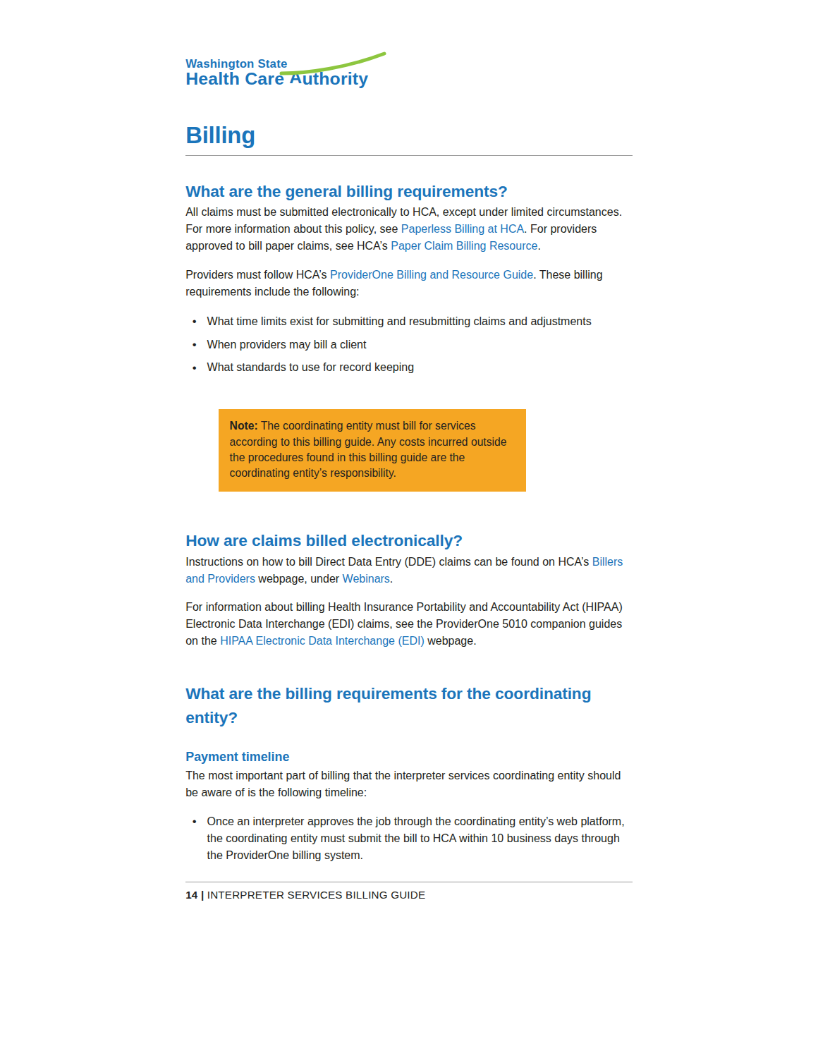Washington State
Health Care Authority
Billing
What are the general billing requirements?
All claims must be submitted electronically to HCA, except under limited circumstances. For more information about this policy, see Paperless Billing at HCA. For providers approved to bill paper claims, see HCA’s Paper Claim Billing Resource.
Providers must follow HCA’s ProviderOne Billing and Resource Guide. These billing requirements include the following:
What time limits exist for submitting and resubmitting claims and adjustments
When providers may bill a client
What standards to use for record keeping
Note: The coordinating entity must bill for services according to this billing guide. Any costs incurred outside the procedures found in this billing guide are the coordinating entity’s responsibility.
How are claims billed electronically?
Instructions on how to bill Direct Data Entry (DDE) claims can be found on HCA’s Billers and Providers webpage, under Webinars.
For information about billing Health Insurance Portability and Accountability Act (HIPAA) Electronic Data Interchange (EDI) claims, see the ProviderOne 5010 companion guides on the HIPAA Electronic Data Interchange (EDI) webpage.
What are the billing requirements for the coordinating entity?
Payment timeline
The most important part of billing that the interpreter services coordinating entity should be aware of is the following timeline:
Once an interpreter approves the job through the coordinating entity’s web platform, the coordinating entity must submit the bill to HCA within 10 business days through the ProviderOne billing system.
14 | Interpreter Services Billing Guide